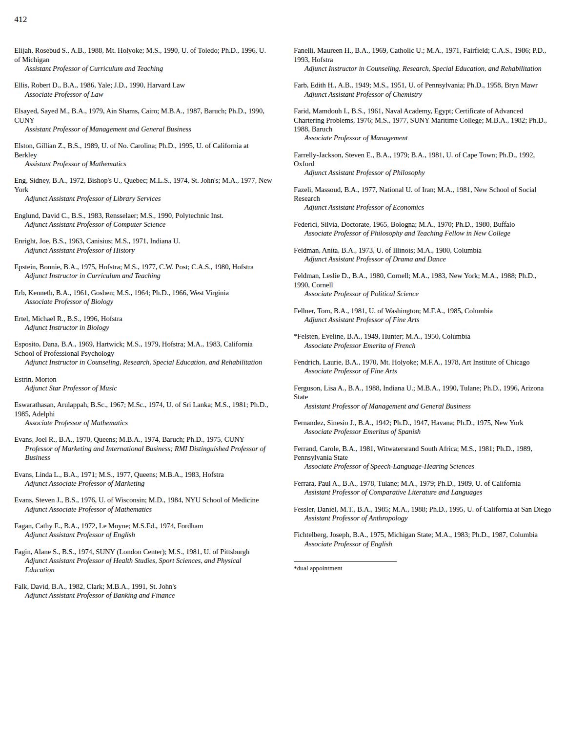412
Elijah, Rosebud S., A.B., 1988, Mt. Holyoke; M.S., 1990, U. of Toledo; Ph.D., 1996, U. of Michigan
Assistant Professor of Curriculum and Teaching
Ellis, Robert D., B.A., 1986, Yale; J.D., 1990, Harvard Law
Associate Professor of Law
Elsayed, Sayed M., B.A., 1979, Ain Shams, Cairo; M.B.A., 1987, Baruch; Ph.D., 1990, CUNY
Assistant Professor of Management and General Business
Elston, Gillian Z., B.S., 1989, U. of No. Carolina; Ph.D., 1995, U. of California at Berkley
Assistant Professor of Mathematics
Eng, Sidney, B.A., 1972, Bishop's U., Quebec; M.L.S., 1974, St. John's; M.A., 1977, New York
Adjunct Assistant Professor of Library Services
Englund, David C., B.S., 1983, Rensselaer; M.S., 1990, Polytechnic Inst.
Adjunct Assistant Professor of Computer Science
Enright, Joe, B.S., 1963, Canisius; M.S., 1971, Indiana U.
Adjunct Assistant Professor of History
Epstein, Bonnie, B.A., 1975, Hofstra; M.S., 1977, C.W. Post; C.A.S., 1980, Hofstra
Adjunct Instructor in Curriculum and Teaching
Erb, Kenneth, B.A., 1961, Goshen; M.S., 1964; Ph.D., 1966, West Virginia
Associate Professor of Biology
Ertel, Michael R., B.S., 1996, Hofstra
Adjunct Instructor in Biology
Esposito, Dana, B.A., 1969, Hartwick; M.S., 1979, Hofstra; M.A., 1983, California School of Professional Psychology
Adjunct Instructor in Counseling, Research, Special Education, and Rehabilitation
Estrin, Morton
Adjunct Star Professor of Music
Eswarathasan, Arulappah, B.Sc., 1967; M.Sc., 1974, U. of Sri Lanka; M.S., 1981; Ph.D., 1985, Adelphi
Associate Professor of Mathematics
Evans, Joel R., B.A., 1970, Queens; M.B.A., 1974, Baruch; Ph.D., 1975, CUNY
Professor of Marketing and International Business; RMI Distinguished Professor of Business
Evans, Linda L., B.A., 1971; M.S., 1977, Queens; M.B.A., 1983, Hofstra
Adjunct Associate Professor of Marketing
Evans, Steven J., B.S., 1976, U. of Wisconsin; M.D., 1984, NYU School of Medicine
Adjunct Associate Professor of Mathematics
Fagan, Cathy E., B.A., 1972, Le Moyne; M.S.Ed., 1974, Fordham
Adjunct Assistant Professor of English
Fagin, Alane S., B.S., 1974, SUNY (London Center); M.S., 1981, U. of Pittsburgh
Adjunct Assistant Professor of Health Studies, Sport Sciences, and Physical Education
Falk, David, B.A., 1982, Clark; M.B.A., 1991, St. John's
Adjunct Assistant Professor of Banking and Finance
Fanelli, Maureen H., B.A., 1969, Catholic U.; M.A., 1971, Fairfield; C.A.S., 1986; P.D., 1993, Hofstra
Adjunct Instructor in Counseling, Research, Special Education, and Rehabilitation
Farb, Edith H., A.B., 1949; M.S., 1951, U. of Pennsylvania; Ph.D., 1958, Bryn Mawr
Adjunct Assistant Professor of Chemistry
Farid, Mamdouh I., B.S., 1961, Naval Academy, Egypt; Certificate of Advanced Chartering Problems, 1976; M.S., 1977, SUNY Maritime College; M.B.A., 1982; Ph.D., 1988, Baruch
Associate Professor of Management
Farrelly-Jackson, Steven E., B.A., 1979; B.A., 1981, U. of Cape Town; Ph.D., 1992, Oxford
Adjunct Assistant Professor of Philosophy
Fazeli, Massoud, B.A., 1977, National U. of Iran; M.A., 1981, New School of Social Research
Adjunct Assistant Professor of Economics
Federici, Silvia, Doctorate, 1965, Bologna; M.A., 1970; Ph.D., 1980, Buffalo
Associate Professor of Philosophy and Teaching Fellow in New College
Feldman, Anita, B.A., 1973, U. of Illinois; M.A., 1980, Columbia
Adjunct Assistant Professor of Drama and Dance
Feldman, Leslie D., B.A., 1980, Cornell; M.A., 1983, New York; M.A., 1988; Ph.D., 1990, Cornell
Associate Professor of Political Science
Fellner, Tom, B.A., 1981, U. of Washington; M.F.A., 1985, Columbia
Adjunct Assistant Professor of Fine Arts
*Felsten, Eveline, B.A., 1949, Hunter; M.A., 1950, Columbia
Associate Professor Emerita of French
Fendrich, Laurie, B.A., 1970, Mt. Holyoke; M.F.A., 1978, Art Institute of Chicago
Associate Professor of Fine Arts
Ferguson, Lisa A., B.A., 1988, Indiana U.; M.B.A., 1990, Tulane; Ph.D., 1996, Arizona State
Assistant Professor of Management and General Business
Fernandez, Sinesio J., B.A., 1942; Ph.D., 1947, Havana; Ph.D., 1975, New York
Associate Professor Emeritus of Spanish
Ferrand, Carole, B.A., 1981, Witwatersrand South Africa; M.S., 1981; Ph.D., 1989, Pennsylvania State
Associate Professor of Speech-Language-Hearing Sciences
Ferrara, Paul A., B.A., 1978, Tulane; M.A., 1979; Ph.D., 1989, U. of California
Assistant Professor of Comparative Literature and Languages
Fessler, Daniel, M.T., B.A., 1985; M.A., 1988; Ph.D., 1995, U. of California at San Diego
Assistant Professor of Anthropology
Fichtelberg, Joseph, B.A., 1975, Michigan State; M.A., 1983; Ph.D., 1987, Columbia
Associate Professor of English
*dual appointment